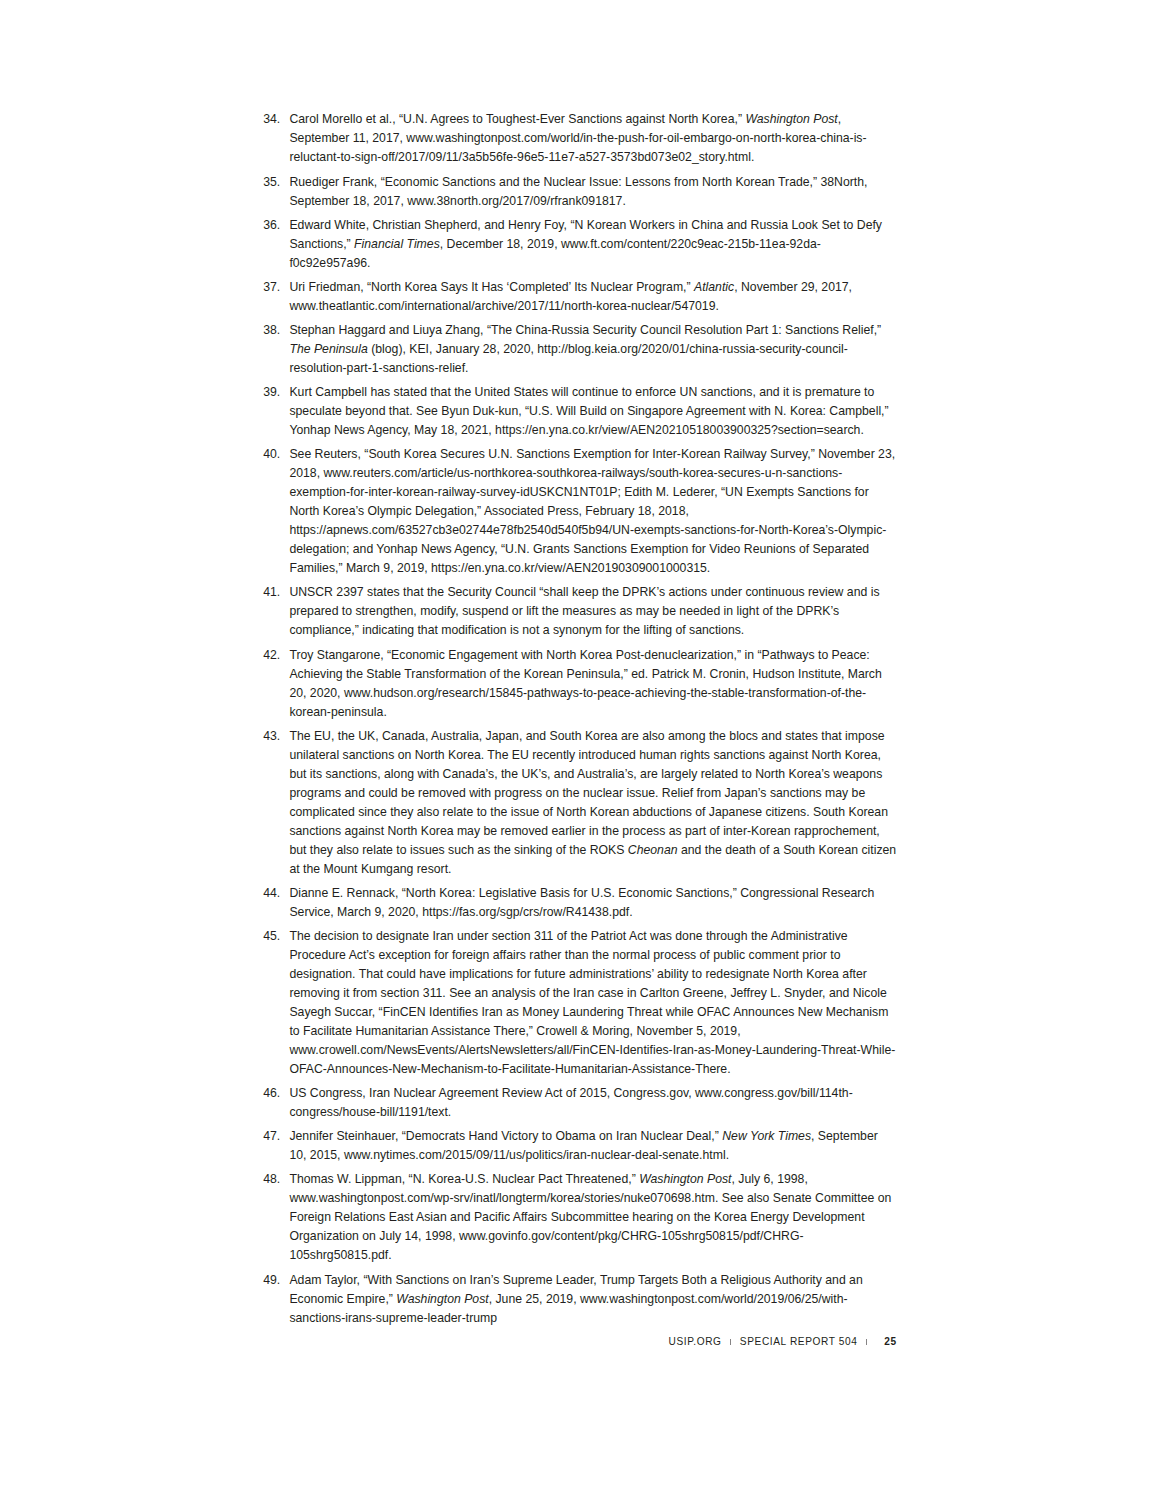34. Carol Morello et al., “U.N. Agrees to Toughest-Ever Sanctions against North Korea,” Washington Post, September 11, 2017, www.washingtonpost.com/world/in-the-push-for-oil-embargo-on-north-korea-china-is-reluctant-to-sign-off/2017/09/11/3a5b56fe-96e5-11e7-a527-3573bd073e02_story.html.
35. Ruediger Frank, “Economic Sanctions and the Nuclear Issue: Lessons from North Korean Trade,” 38North, September 18, 2017, www.38north.org/2017/09/rfrank091817.
36. Edward White, Christian Shepherd, and Henry Foy, “N Korean Workers in China and Russia Look Set to Defy Sanctions,” Financial Times, December 18, 2019, www.ft.com/content/220c9eac-215b-11ea-92da-f0c92e957a96.
37. Uri Friedman, “North Korea Says It Has ‘Completed’ Its Nuclear Program,” Atlantic, November 29, 2017, www.theatlantic.com/international/archive/2017/11/north-korea-nuclear/547019.
38. Stephan Haggard and Liuya Zhang, “The China-Russia Security Council Resolution Part 1: Sanctions Relief,” The Peninsula (blog), KEI, January 28, 2020, http://blog.keia.org/2020/01/china-russia-security-council-resolution-part-1-sanctions-relief.
39. Kurt Campbell has stated that the United States will continue to enforce UN sanctions, and it is premature to speculate beyond that. See Byun Duk-kun, “U.S. Will Build on Singapore Agreement with N. Korea: Campbell,” Yonhap News Agency, May 18, 2021, https://en.yna.co.kr/view/AEN20210518003900325?section=search.
40. See Reuters, “South Korea Secures U.N. Sanctions Exemption for Inter-Korean Railway Survey,” November 23, 2018, www.reuters.com/article/us-northkorea-southkorea-railways/south-korea-secures-u-n-sanctions-exemption-for-inter-korean-railway-survey-idUSKCN1NT01P; Edith M. Lederer, “UN Exempts Sanctions for North Korea’s Olympic Delegation,” Associated Press, February 18, 2018, https://apnews.com/63527cb3e02744e78fb2540d540f5b94/UN-exempts-sanctions-for-North-Korea’s-Olympic-delegation; and Yonhap News Agency, “U.N. Grants Sanctions Exemption for Video Reunions of Separated Families,” March 9, 2019, https://en.yna.co.kr/view/AEN20190309001000315.
41. UNSCR 2397 states that the Security Council “shall keep the DPRK’s actions under continuous review and is prepared to strengthen, modify, suspend or lift the measures as may be needed in light of the DPRK’s compliance,” indicating that modification is not a synonym for the lifting of sanctions.
42. Troy Stangarone, “Economic Engagement with North Korea Post-denuclearization,” in “Pathways to Peace: Achieving the Stable Transformation of the Korean Peninsula,” ed. Patrick M. Cronin, Hudson Institute, March 20, 2020, www.hudson.org/research/15845-pathways-to-peace-achieving-the-stable-transformation-of-the-korean-peninsula.
43. The EU, the UK, Canada, Australia, Japan, and South Korea are also among the blocs and states that impose unilateral sanctions on North Korea. The EU recently introduced human rights sanctions against North Korea, but its sanctions, along with Canada’s, the UK’s, and Australia’s, are largely related to North Korea’s weapons programs and could be removed with progress on the nuclear issue. Relief from Japan’s sanctions may be complicated since they also relate to the issue of North Korean abductions of Japanese citizens. South Korean sanctions against North Korea may be removed earlier in the process as part of inter-Korean rapprochement, but they also relate to issues such as the sinking of the ROKS Cheonan and the death of a South Korean citizen at the Mount Kumgang resort.
44. Dianne E. Rennack, “North Korea: Legislative Basis for U.S. Economic Sanctions,” Congressional Research Service, March 9, 2020, https://fas.org/sgp/crs/row/R41438.pdf.
45. The decision to designate Iran under section 311 of the Patriot Act was done through the Administrative Procedure Act’s exception for foreign affairs rather than the normal process of public comment prior to designation. That could have implications for future administrations’ ability to redesignate North Korea after removing it from section 311. See an analysis of the Iran case in Carlton Greene, Jeffrey L. Snyder, and Nicole Sayegh Succar, “FinCEN Identifies Iran as Money Laundering Threat while OFAC Announces New Mechanism to Facilitate Humanitarian Assistance There,” Crowell & Moring, November 5, 2019, www.crowell.com/NewsEvents/AlertsNewsletters/all/FinCEN-Identifies-Iran-as-Money-Laundering-Threat-While-OFAC-Announces-New-Mechanism-to-Facilitate-Humanitarian-Assistance-There.
46. US Congress, Iran Nuclear Agreement Review Act of 2015, Congress.gov, www.congress.gov/bill/114th-congress/house-bill/1191/text.
47. Jennifer Steinhauer, “Democrats Hand Victory to Obama on Iran Nuclear Deal,” New York Times, September 10, 2015, www.nytimes.com/2015/09/11/us/politics/iran-nuclear-deal-senate.html.
48. Thomas W. Lippman, “N. Korea-U.S. Nuclear Pact Threatened,” Washington Post, July 6, 1998, www.washingtonpost.com/wp-srv/inatl/longterm/korea/stories/nuke070698.htm. See also Senate Committee on Foreign Relations East Asian and Pacific Affairs Subcommittee hearing on the Korea Energy Development Organization on July 14, 1998, www.govinfo.gov/content/pkg/CHRG-105shrg50815/pdf/CHRG-105shrg50815.pdf.
49. Adam Taylor, “With Sanctions on Iran’s Supreme Leader, Trump Targets Both a Religious Authority and an Economic Empire,” Washington Post, June 25, 2019, www.washingtonpost.com/world/2019/06/25/with-sanctions-irans-supreme-leader-trump
USIP.ORG SPECIAL REPORT 504 25